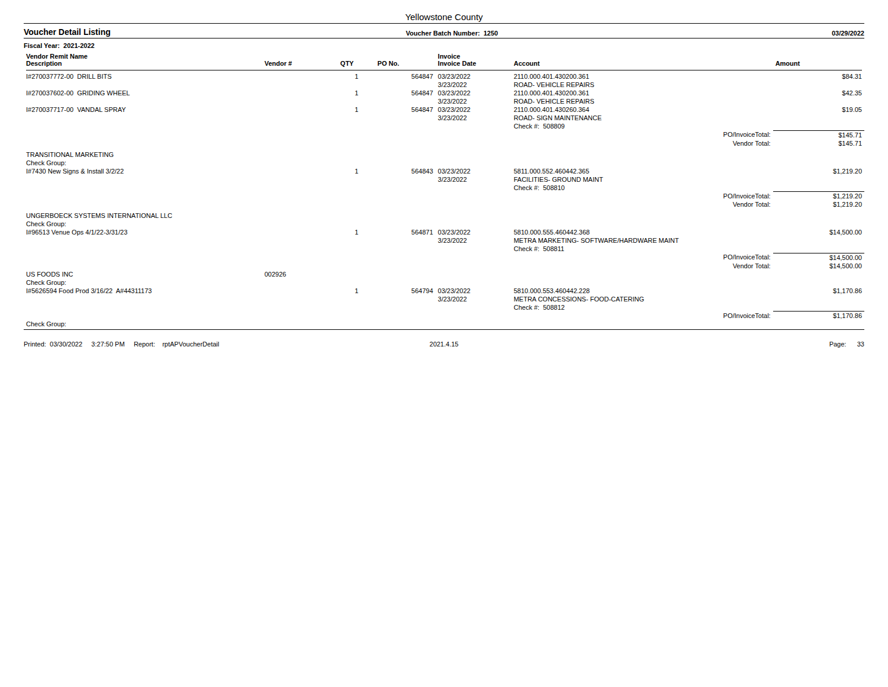Yellowstone County
Voucher Detail Listing
Voucher Batch Number: 1250
03/29/2022
Fiscal Year: 2021-2022
| Vendor Remit Name Description | Vendor # | QTY | PO No. | Invoice Invoice Date | Account | Amount |
| --- | --- | --- | --- | --- | --- | --- |
| I#270037772-00 DRILL BITS | | 1 | 564847 | 03/23/2022 | 2110.000.401.430200.361 | $84.31 |
| | | | | 3/23/2022 | ROAD- VEHICLE REPAIRS | |
| I#270037602-00 GRIDING WHEEL | | 1 | 564847 | 03/23/2022 | 2110.000.401.430200.361 | $42.35 |
| | | | | 3/23/2022 | ROAD- VEHICLE REPAIRS | |
| I#270037717-00 VANDAL SPRAY | | 1 | 564847 | 03/23/2022 | 2110.000.401.430260.364 | $19.05 |
| | | | | 3/23/2022 | ROAD- SIGN MAINTENANCE | |
| | Check #: 508809 | |
| | PO/InvoiceTotal: | $145.71 |
| | Vendor Total: | $145.71 |
| TRANSITIONAL MARKETING |
| Check Group: | |
| I#7430 New Signs & Install 3/2/22 | | 1 | 564843 | 03/23/2022 | 5811.000.552.460442.365 | $1,219.20 |
| | | | | 3/23/2022 | FACILITIES- GROUND MAINT | |
| | Check #: 508810 | |
| | PO/InvoiceTotal: | $1,219.20 |
| | Vendor Total: | $1,219.20 |
| UNGERBOECK SYSTEMS INTERNATIONAL LLC |
| Check Group: | |
| I#96513 Venue Ops 4/1/22-3/31/23 | | 1 | 564871 | 03/23/2022 | 5810.000.555.460442.368 | $14,500.00 |
| | | | | 3/23/2022 | METRA MARKETING- SOFTWARE/HARDWARE MAINT | |
| | Check #: 508811 | |
| | PO/InvoiceTotal: | $14,500.00 |
| | Vendor Total: | $14,500.00 |
| US FOODS INC | 002926 | |
| Check Group: | |
| I#5626594 Food Prod 3/16/22 A#44311173 | | 1 | 564794 | 03/23/2022 | 5810.000.553.460442.228 | $1,170.86 |
| | | | | 3/23/2022 | METRA CONCESSIONS- FOOD-CATERING | |
| | Check #: 508812 | |
| | PO/InvoiceTotal: | $1,170.86 |
| Check Group: | |
Printed: 03/30/2022 3:27:50 PM Report: rptAPVoucherDetail
2021.4.15
Page: 33